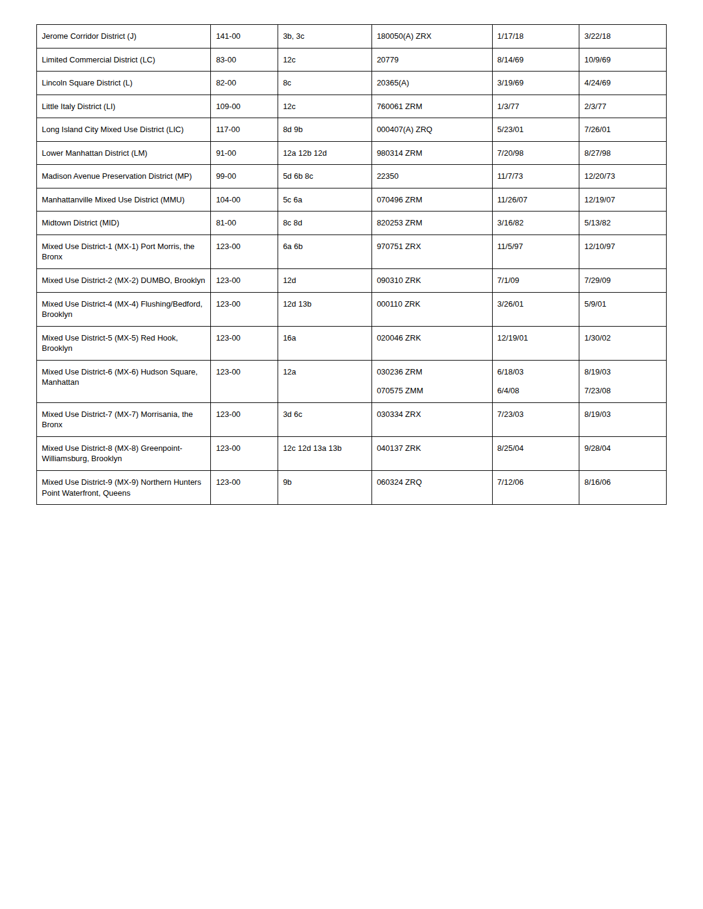| Jerome Corridor District (J) | 141-00 | 3b, 3c | 180050(A) ZRX | 1/17/18 | 3/22/18 |
| Limited Commercial District (LC) | 83-00 | 12c | 20779 | 8/14/69 | 10/9/69 |
| Lincoln Square District (L) | 82-00 | 8c | 20365(A) | 3/19/69 | 4/24/69 |
| Little Italy District (LI) | 109-00 | 12c | 760061 ZRM | 1/3/77 | 2/3/77 |
| Long Island City Mixed Use District (LIC) | 117-00 | 8d 9b | 000407(A) ZRQ | 5/23/01 | 7/26/01 |
| Lower Manhattan District (LM) | 91-00 | 12a 12b 12d | 980314 ZRM | 7/20/98 | 8/27/98 |
| Madison Avenue Preservation District (MP) | 99-00 | 5d 6b 8c | 22350 | 11/7/73 | 12/20/73 |
| Manhattanville Mixed Use District (MMU) | 104-00 | 5c 6a | 070496 ZRM | 11/26/07 | 12/19/07 |
| Midtown District (MID) | 81-00 | 8c 8d | 820253 ZRM | 3/16/82 | 5/13/82 |
| Mixed Use District-1 (MX-1) Port Morris, the Bronx | 123-00 | 6a 6b | 970751 ZRX | 11/5/97 | 12/10/97 |
| Mixed Use District-2 (MX-2) DUMBO, Brooklyn | 123-00 | 12d | 090310 ZRK | 7/1/09 | 7/29/09 |
| Mixed Use District-4 (MX-4) Flushing/Bedford, Brooklyn | 123-00 | 12d 13b | 000110 ZRK | 3/26/01 | 5/9/01 |
| Mixed Use District-5 (MX-5) Red Hook, Brooklyn | 123-00 | 16a | 020046 ZRK | 12/19/01 | 1/30/02 |
| Mixed Use District-6 (MX-6) Hudson Square, Manhattan | 123-00 | 12a | 030236 ZRM 070575 ZMM | 6/18/03 6/4/08 | 8/19/03 7/23/08 |
| Mixed Use District-7 (MX-7) Morrisania, the Bronx | 123-00 | 3d 6c | 030334 ZRX | 7/23/03 | 8/19/03 |
| Mixed Use District-8 (MX-8) Greenpoint-Williamsburg, Brooklyn | 123-00 | 12c 12d 13a 13b | 040137 ZRK | 8/25/04 | 9/28/04 |
| Mixed Use District-9 (MX-9) Northern Hunters Point Waterfront, Queens | 123-00 | 9b | 060324 ZRQ | 7/12/06 | 8/16/06 |